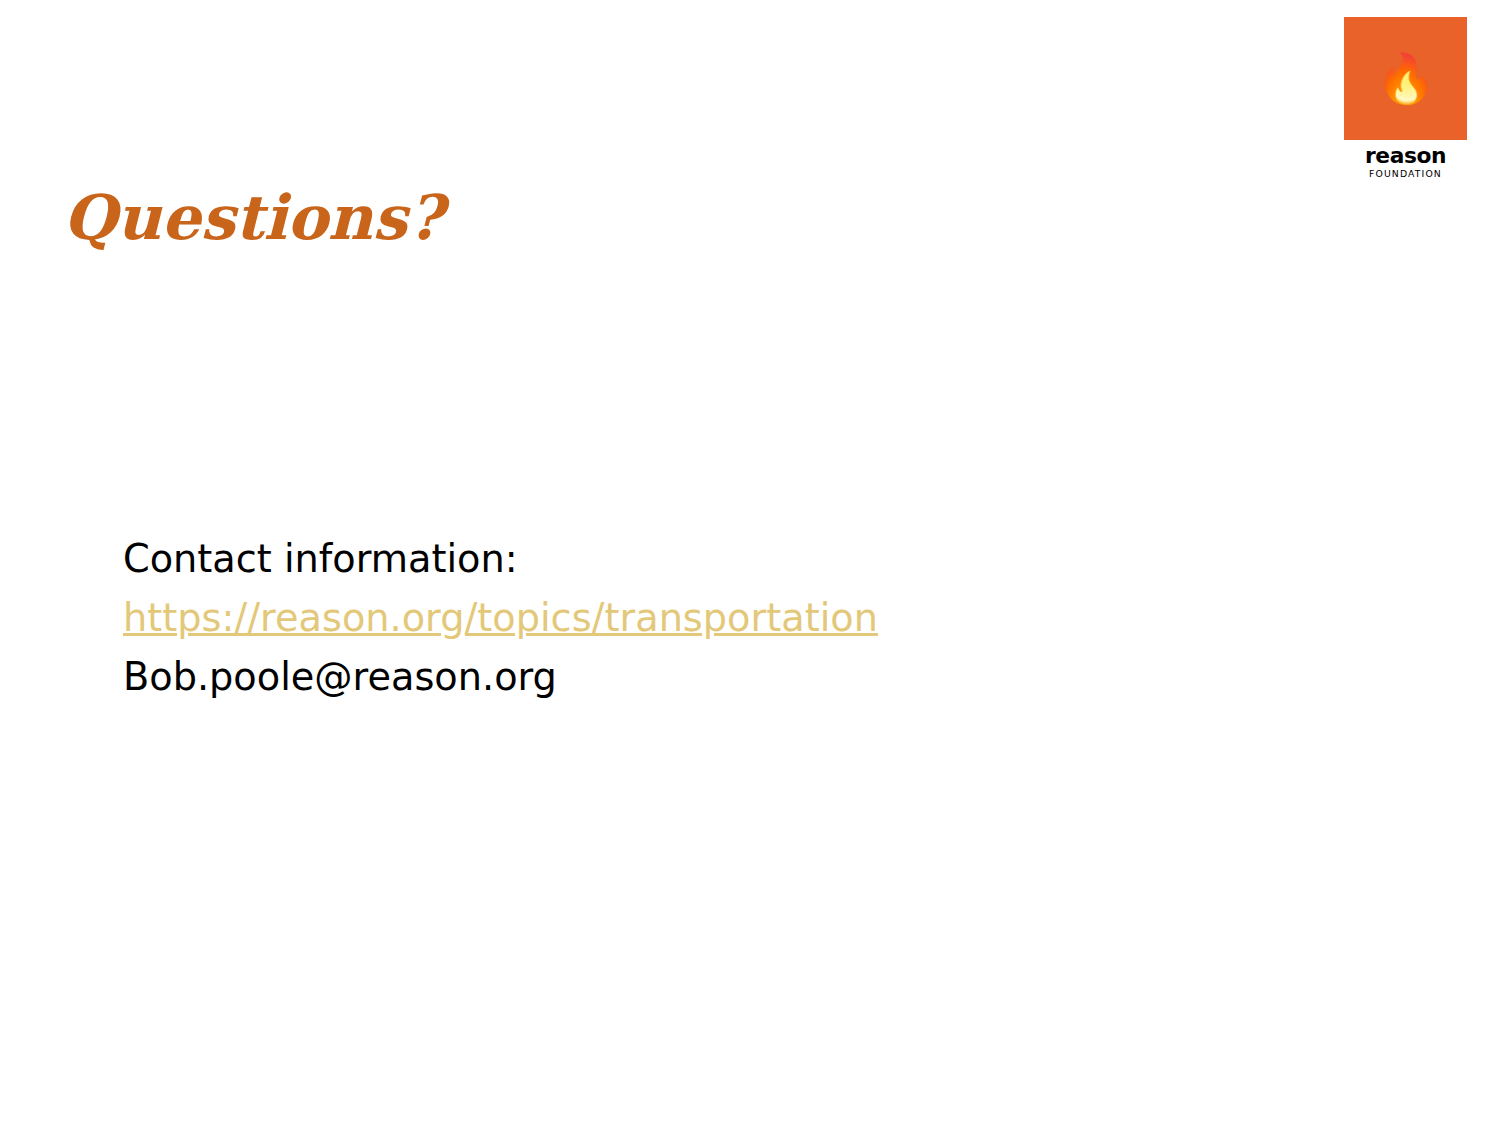🔥
reason
FOUNDATION
Questions?
Contact information:
https://reason.org/topics/transportation
Bob.poole@reason.org